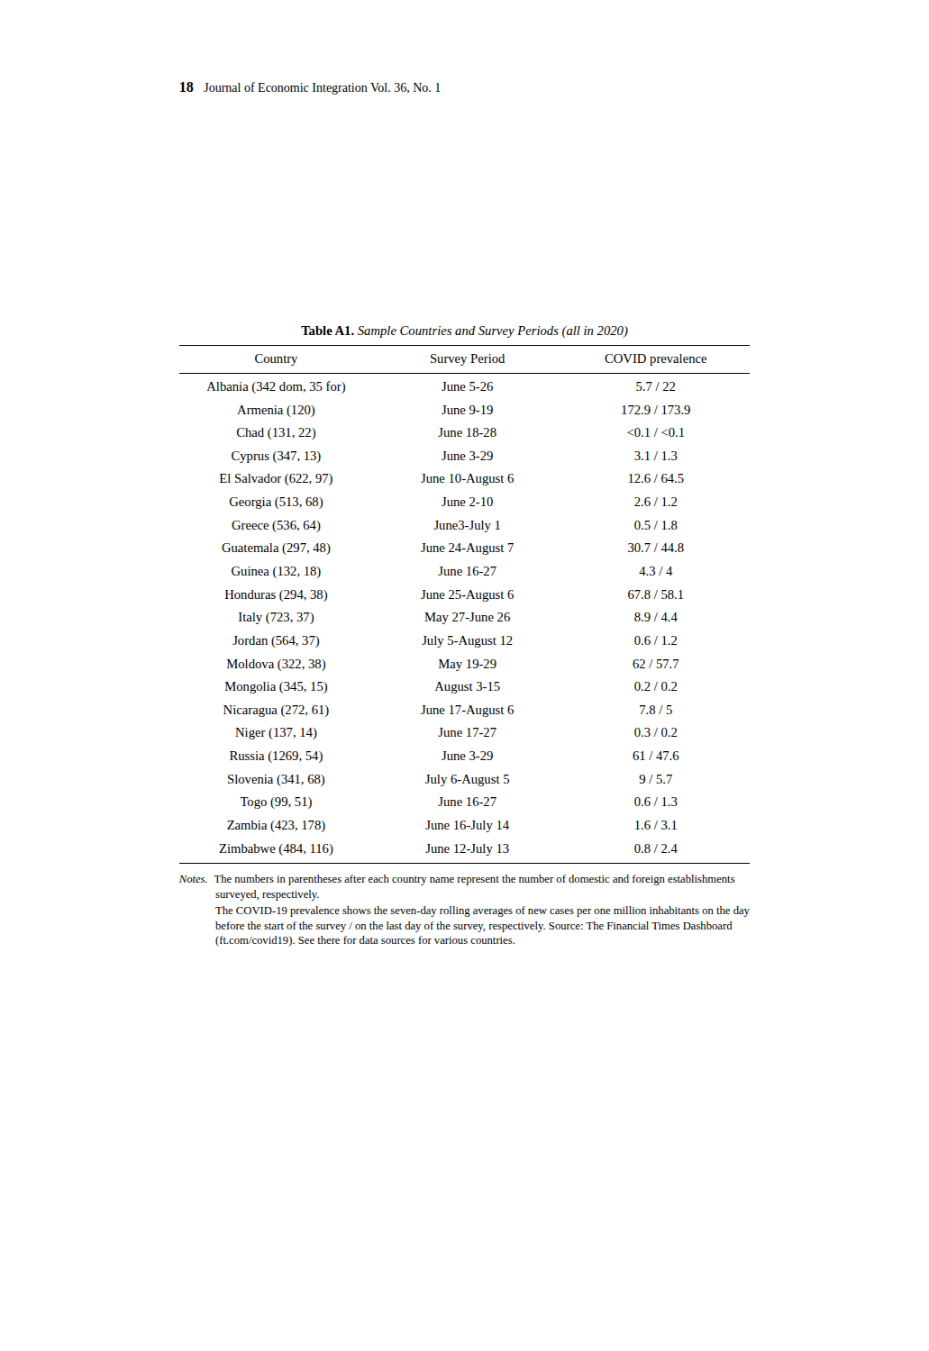18 Journal of Economic Integration Vol. 36, No. 1
Table A1. Sample Countries and Survey Periods (all in 2020)
| Country | Survey Period | COVID prevalence |
| --- | --- | --- |
| Albania (342 dom, 35 for) | June 5-26 | 5.7 / 22 |
| Armenia (120) | June 9-19 | 172.9 / 173.9 |
| Chad (131, 22) | June 18-28 | <0.1 / <0.1 |
| Cyprus (347, 13) | June 3-29 | 3.1 / 1.3 |
| El Salvador (622, 97) | June 10-August 6 | 12.6 / 64.5 |
| Georgia (513, 68) | June 2-10 | 2.6 / 1.2 |
| Greece (536, 64) | June3-July 1 | 0.5 / 1.8 |
| Guatemala (297, 48) | June 24-August 7 | 30.7 / 44.8 |
| Guinea (132, 18) | June 16-27 | 4.3 / 4 |
| Honduras (294, 38) | June 25-August 6 | 67.8 / 58.1 |
| Italy (723, 37) | May 27-June 26 | 8.9 / 4.4 |
| Jordan (564, 37) | July 5-August 12 | 0.6 / 1.2 |
| Moldova (322, 38) | May 19-29 | 62 / 57.7 |
| Mongolia (345, 15) | August 3-15 | 0.2 / 0.2 |
| Nicaragua (272, 61) | June 17-August 6 | 7.8 / 5 |
| Niger (137, 14) | June 17-27 | 0.3 / 0.2 |
| Russia (1269, 54) | June 3-29 | 61 / 47.6 |
| Slovenia (341, 68) | July 6-August 5 | 9 / 5.7 |
| Togo (99, 51) | June 16-27 | 0.6 / 1.3 |
| Zambia (423, 178) | June 16-July 14 | 1.6 / 3.1 |
| Zimbabwe (484, 116) | June 12-July 13 | 0.8 / 2.4 |
Notes. The numbers in parentheses after each country name represent the number of domestic and foreign establishmentssurveyed, respectively.
The COVID-19 prevalence shows the seven-day rolling averages of new cases per one million inhabitants on the day before the start of the survey / on the last day of the survey, respectively. Source: The Financial Times Dashboard (ft.com/covid19). See there for data sources for various countries.